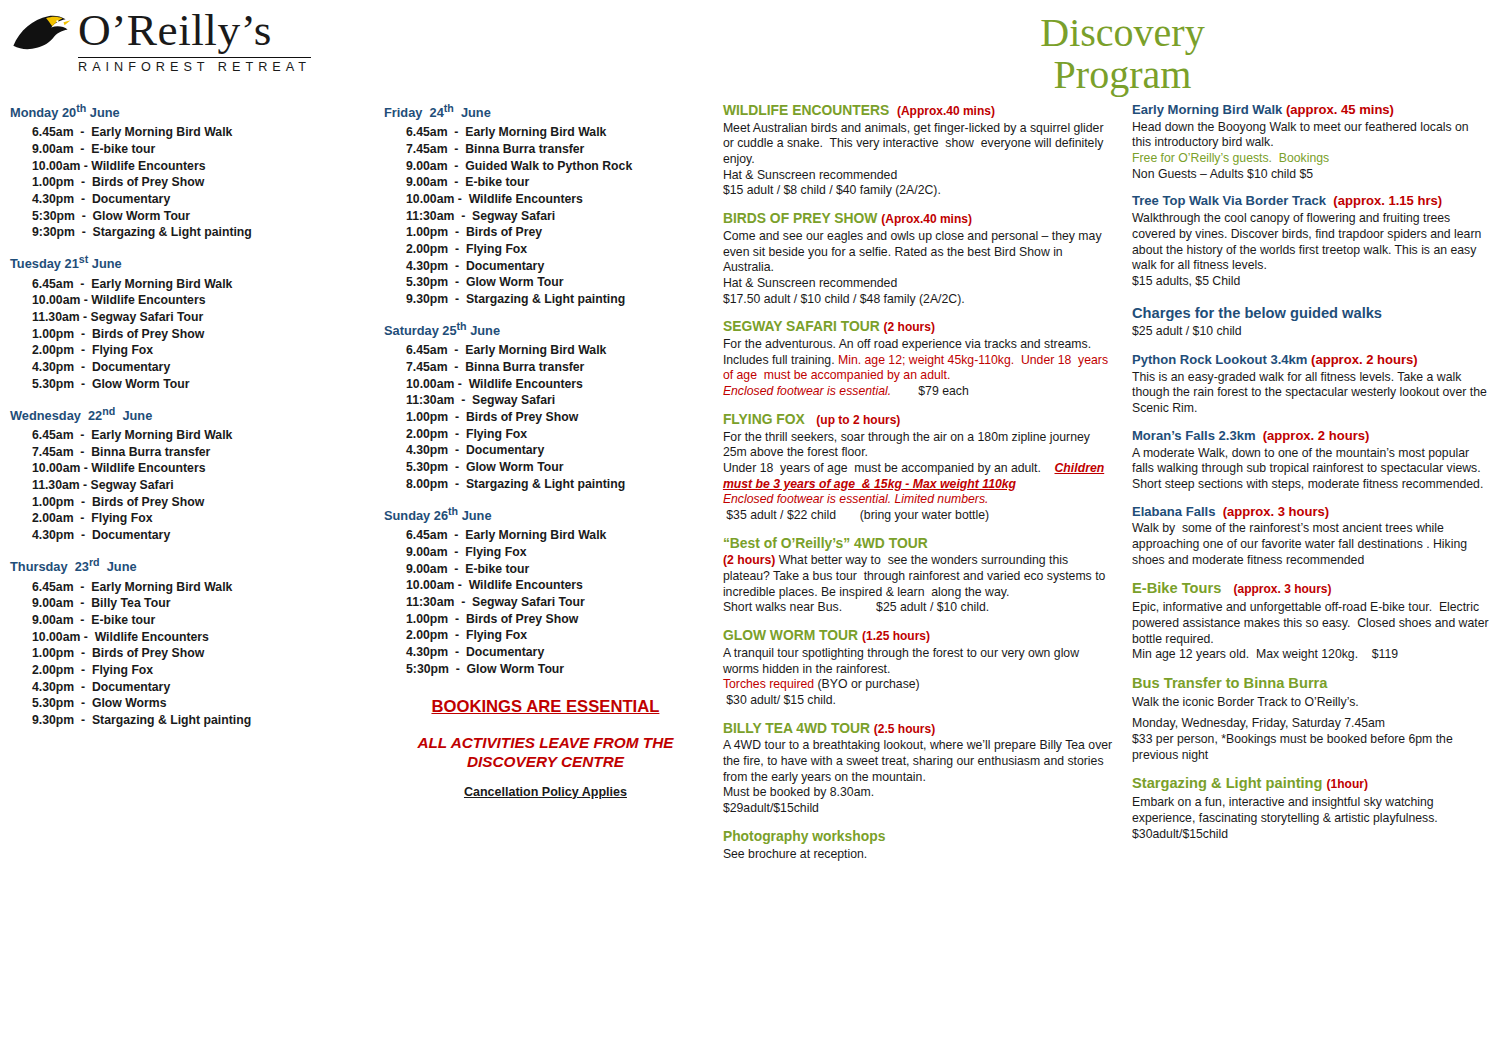O’Reilly’s
RAINFOREST RETREAT
Discovery
Program
Monday 20th June
6.45am - Early Morning Bird Walk
9.00am - E-bike tour
10.00am - Wildlife Encounters
1.00pm - Birds of Prey Show
4.30pm - Documentary
5:30pm - Glow Worm Tour
9:30pm - Stargazing & Light painting
Tuesday 21st June
6.45am - Early Morning Bird Walk
10.00am - Wildlife Encounters
11.30am - Segway Safari Tour
1.00pm - Birds of Prey Show
2.00pm - Flying Fox
4.30pm - Documentary
5.30pm - Glow Worm Tour
Wednesday 22nd June
6.45am - Early Morning Bird Walk
7.45am - Binna Burra transfer
10.00am - Wildlife Encounters
11.30am - Segway Safari
1.00pm - Birds of Prey Show
2.00am - Flying Fox
4.30pm - Documentary
Thursday 23rd June
6.45am - Early Morning Bird Walk
9.00am - Billy Tea Tour
9.00am - E-bike tour
10.00am - Wildlife Encounters
1.00pm - Birds of Prey Show
2.00pm - Flying Fox
4.30pm - Documentary
5.30pm - Glow Worms
9.30pm - Stargazing & Light painting
Friday 24th June
6.45am - Early Morning Bird Walk
7.45am - Binna Burra transfer
9.00am - Guided Walk to Python Rock
9.00am - E-bike tour
10.00am - Wildlife Encounters
11:30am - Segway Safari
1.00pm - Birds of Prey
2.00pm - Flying Fox
4.30pm - Documentary
5.30pm - Glow Worm Tour
9.30pm - Stargazing & Light painting
Saturday 25th June
6.45am - Early Morning Bird Walk
7.45am - Binna Burra transfer
10.00am - Wildlife Encounters
11:30am - Segway Safari
1.00pm - Birds of Prey Show
2.00pm - Flying Fox
4.30pm - Documentary
5.30pm - Glow Worm Tour
8.00pm - Stargazing & Light painting
Sunday 26th June
6.45am - Early Morning Bird Walk
9.00am - Flying Fox
9.00am - E-bike tour
10.00am - Wildlife Encounters
11:30am - Segway Safari Tour
1.00pm - Birds of Prey Show
2.00pm - Flying Fox
4.30pm - Documentary
5:30pm - Glow Worm Tour
BOOKINGS ARE ESSENTIAL
ALL ACTIVITIES LEAVE FROM THE DISCOVERY CENTRE
Cancellation Policy Applies
WILDLIFE ENCOUNTERS (Approx.40 mins)
Meet Australian birds and animals, get finger-licked by a squirrel glider or cuddle a snake. This very interactive show everyone will definitely enjoy.
Hat & Sunscreen recommended
$15 adult / $8 child / $40 family (2A/2C).
BIRDS OF PREY SHOW (Aprox.40 mins)
Come and see our eagles and owls up close and personal – they may even sit beside you for a selfie. Rated as the best Bird Show in Australia.
Hat & Sunscreen recommended
$17.50 adult / $10 child / $48 family (2A/2C).
SEGWAY SAFARI TOUR (2 hours)
For the adventurous. An off road experience via tracks and streams. Includes full training. Min. age 12; weight 45kg-110kg. Under 18 years of age must be accompanied by an adult.
Enclosed footwear is essential. $79 each
FLYING FOX (up to 2 hours)
For the thrill seekers, soar through the air on a 180m zipline journey 25m above the forest floor.
Under 18 years of age must be accompanied by an adult. Children must be 3 years of age & 15kg - Max weight 110kg
Enclosed footwear is essential. Limited numbers.
$35 adult / $22 child (bring your water bottle)
“Best of O’Reilly’s” 4WD TOUR
(2 hours) What better way to see the wonders surrounding this plateau? Take a bus tour through rainforest and varied eco systems to incredible places. Be inspired & learn along the way.
Short walks near Bus. $25 adult / $10 child.
GLOW WORM TOUR (1.25 hours)
A tranquil tour spotlighting through the forest to our very own glow worms hidden in the rainforest.
Torches required (BYO or purchase)
$30 adult/ $15 child.
BILLY TEA 4WD TOUR (2.5 hours)
A 4WD tour to a breathtaking lookout, where we’ll prepare Billy Tea over the fire, to have with a sweet treat, sharing our enthusiasm and stories from the early years on the mountain.
Must be booked by 8.30am.
$29adult/$15child
Photography workshops
See brochure at reception.
Early Morning Bird Walk (approx. 45 mins)
Head down the Booyong Walk to meet our feathered locals on this introductory bird walk.
Free for O’Reilly’s guests. Bookings
Non Guests – Adults $10 child $5
Tree Top Walk Via Border Track (approx. 1.15 hrs)
Walkthrough the cool canopy of flowering and fruiting trees covered by vines. Discover birds, find trapdoor spiders and learn about the history of the worlds first treetop walk. This is an easy walk for all fitness levels.
$15 adults, $5 Child
Charges for the below guided walks
$25 adult / $10 child
Python Rock Lookout 3.4km (approx. 2 hours)
This is an easy-graded walk for all fitness levels. Take a walk though the rain forest to the spectacular westerly lookout over the Scenic Rim.
Moran’s Falls 2.3km (approx. 2 hours)
A moderate Walk, down to one of the mountain’s most popular falls walking through sub tropical rainforest to spectacular views. Short steep sections with steps, moderate fitness recommended.
Elabana Falls (approx. 3 hours)
Walk by some of the rainforest’s most ancient trees while approaching one of our favorite water fall destinations . Hiking shoes and moderate fitness recommended
E-Bike Tours (approx. 3 hours)
Epic, informative and unforgettable off-road E-bike tour. Electric powered assistance makes this so easy. Closed shoes and water bottle required.
Min age 12 years old. Max weight 120kg. $119
Bus Transfer to Binna Burra
Walk the iconic Border Track to O’Reilly’s.
Monday, Wednesday, Friday, Saturday 7.45am
$33 per person, *Bookings must be booked before 6pm the previous night
Stargazing & Light painting (1hour)
Embark on a fun, interactive and insightful sky watching experience, fascinating storytelling & artistic playfulness.
$30adult/$15child